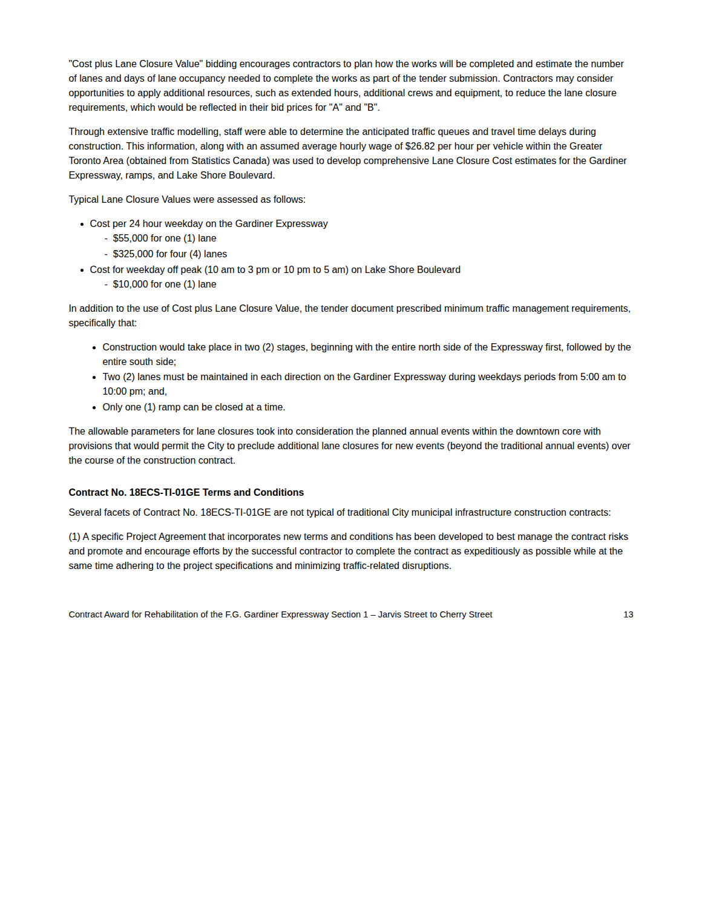"Cost plus Lane Closure Value" bidding encourages contractors to plan how the works will be completed and estimate the number of lanes and days of lane occupancy needed to complete the works as part of the tender submission. Contractors may consider opportunities to apply additional resources, such as extended hours, additional crews and equipment, to reduce the lane closure requirements, which would be reflected in their bid prices for "A" and "B".
Through extensive traffic modelling, staff were able to determine the anticipated traffic queues and travel time delays during construction. This information, along with an assumed average hourly wage of $26.82 per hour per vehicle within the Greater Toronto Area (obtained from Statistics Canada) was used to develop comprehensive Lane Closure Cost estimates for the Gardiner Expressway, ramps, and Lake Shore Boulevard.
Typical Lane Closure Values were assessed as follows:
Cost per 24 hour weekday on the Gardiner Expressway
$55,000 for one (1) lane
$325,000 for four (4) lanes
Cost for weekday off peak (10 am to 3 pm or 10 pm to 5 am) on Lake Shore Boulevard
$10,000 for one (1) lane
In addition to the use of Cost plus Lane Closure Value, the tender document prescribed minimum traffic management requirements, specifically that:
Construction would take place in two (2) stages, beginning with the entire north side of the Expressway first, followed by the entire south side;
Two (2) lanes must be maintained in each direction on the Gardiner Expressway during weekdays periods from 5:00 am to 10:00 pm; and,
Only one (1) ramp can be closed at a time.
The allowable parameters for lane closures took into consideration the planned annual events within the downtown core with provisions that would permit the City to preclude additional lane closures for new events (beyond the traditional annual events) over the course of the construction contract.
Contract No. 18ECS-TI-01GE Terms and Conditions
Several facets of Contract No. 18ECS-TI-01GE are not typical of traditional City municipal infrastructure construction contracts:
(1) A specific Project Agreement that incorporates new terms and conditions has been developed to best manage the contract risks and promote and encourage efforts by the successful contractor to complete the contract as expeditiously as possible while at the same time adhering to the project specifications and minimizing traffic-related disruptions.
Contract Award for Rehabilitation of the F.G. Gardiner Expressway Section 1 – Jarvis Street to Cherry Street 13